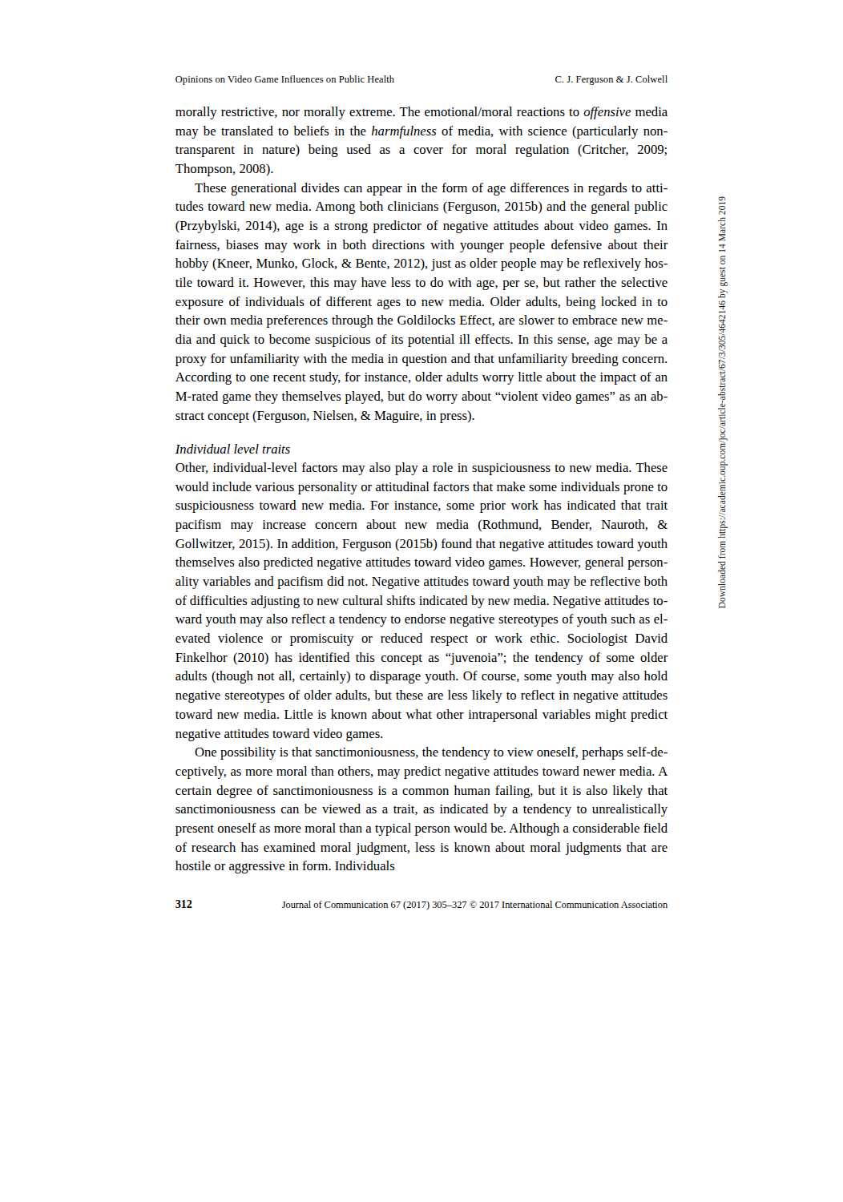Opinions on Video Game Influences on Public Health C. J. Ferguson & J. Colwell
morally restrictive, nor morally extreme. The emotional/moral reactions to offensive media may be translated to beliefs in the harmfulness of media, with science (particularly nontransparent in nature) being used as a cover for moral regulation (Critcher, 2009; Thompson, 2008).
These generational divides can appear in the form of age differences in regards to attitudes toward new media. Among both clinicians (Ferguson, 2015b) and the general public (Przybylski, 2014), age is a strong predictor of negative attitudes about video games. In fairness, biases may work in both directions with younger people defensive about their hobby (Kneer, Munko, Glock, & Bente, 2012), just as older people may be reflexively hostile toward it. However, this may have less to do with age, per se, but rather the selective exposure of individuals of different ages to new media. Older adults, being locked in to their own media preferences through the Goldilocks Effect, are slower to embrace new media and quick to become suspicious of its potential ill effects. In this sense, age may be a proxy for unfamiliarity with the media in question and that unfamiliarity breeding concern. According to one recent study, for instance, older adults worry little about the impact of an M-rated game they themselves played, but do worry about “violent video games” as an abstract concept (Ferguson, Nielsen, & Maguire, in press).
Individual level traits
Other, individual-level factors may also play a role in suspiciousness to new media. These would include various personality or attitudinal factors that make some individuals prone to suspiciousness toward new media. For instance, some prior work has indicated that trait pacifism may increase concern about new media (Rothmund, Bender, Nauroth, & Gollwitzer, 2015). In addition, Ferguson (2015b) found that negative attitudes toward youth themselves also predicted negative attitudes toward video games. However, general personality variables and pacifism did not. Negative attitudes toward youth may be reflective both of difficulties adjusting to new cultural shifts indicated by new media. Negative attitudes toward youth may also reflect a tendency to endorse negative stereotypes of youth such as elevated violence or promiscuity or reduced respect or work ethic. Sociologist David Finkelhor (2010) has identified this concept as “juvenoia”; the tendency of some older adults (though not all, certainly) to disparage youth. Of course, some youth may also hold negative stereotypes of older adults, but these are less likely to reflect in negative attitudes toward new media. Little is known about what other intrapersonal variables might predict negative attitudes toward video games.
One possibility is that sanctimoniousness, the tendency to view oneself, perhaps self-deceptively, as more moral than others, may predict negative attitudes toward newer media. A certain degree of sanctimoniousness is a common human failing, but it is also likely that sanctimoniousness can be viewed as a trait, as indicated by a tendency to unrealistically present oneself as more moral than a typical person would be. Although a considerable field of research has examined moral judgment, less is known about moral judgments that are hostile or aggressive in form. Individuals
312 Journal of Communication 67 (2017) 305–327 © 2017 International Communication Association
Downloaded from https://academic.oup.com/joc/article-abstract/67/3/305/4642146 by guest on 14 March 2019